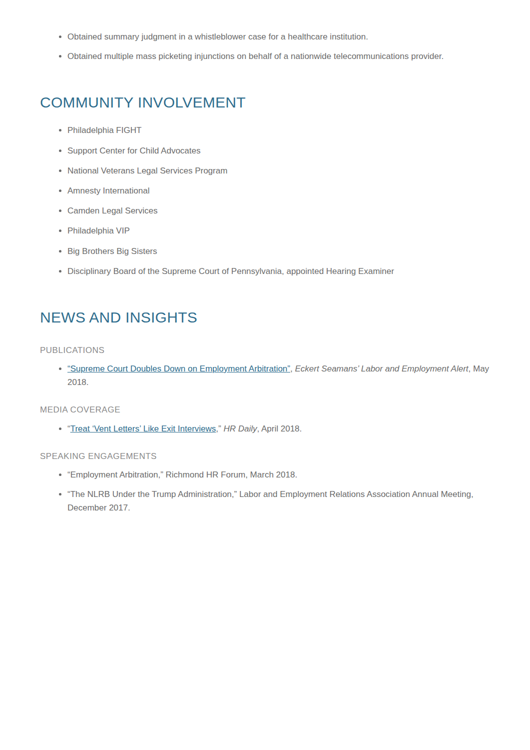Obtained summary judgment in a whistleblower case for a healthcare institution.
Obtained multiple mass picketing injunctions on behalf of a nationwide telecommunications provider.
COMMUNITY INVOLVEMENT
Philadelphia FIGHT
Support Center for Child Advocates
National Veterans Legal Services Program
Amnesty International
Camden Legal Services
Philadelphia VIP
Big Brothers Big Sisters
Disciplinary Board of the Supreme Court of Pennsylvania, appointed Hearing Examiner
NEWS AND INSIGHTS
PUBLICATIONS
“Supreme Court Doubles Down on Employment Arbitration”, Eckert Seamans’ Labor and Employment Alert, May 2018.
MEDIA COVERAGE
“Treat ‘Vent Letters’ Like Exit Interviews,” HR Daily, April 2018.
SPEAKING ENGAGEMENTS
“Employment Arbitration,” Richmond HR Forum, March 2018.
“The NLRB Under the Trump Administration,” Labor and Employment Relations Association Annual Meeting, December 2017.